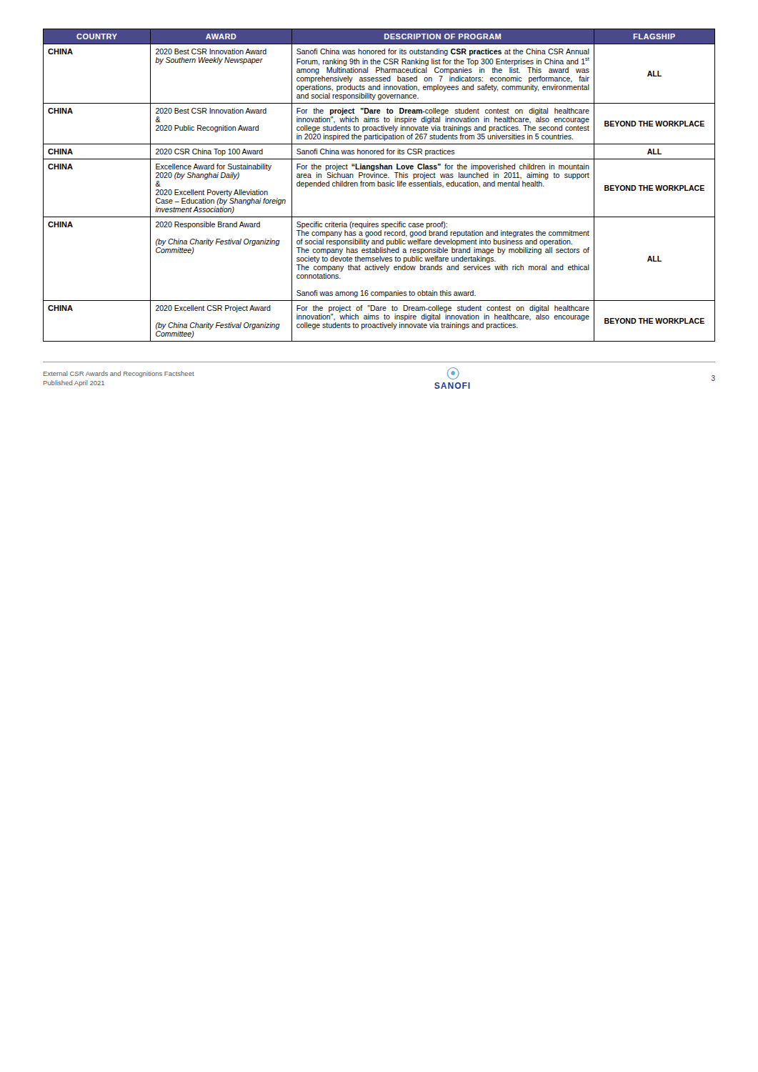| COUNTRY | AWARD | DESCRIPTION OF PROGRAM | FLAGSHIP |
| --- | --- | --- | --- |
| CHINA | 2020 Best CSR Innovation Award by Southern Weekly Newspaper | Sanofi China was honored for its outstanding CSR practices at the China CSR Annual Forum, ranking 9th in the CSR Ranking list for the Top 300 Enterprises in China and 1 st among Multinational Pharmaceutical Companies in the list. This award was comprehensively assessed based on 7 indicators: economic performance, fair operations, products and innovation, employees and safety, community, environmental and social responsibility governance. | ALL |
| CHINA | 2020 Best CSR Innovation Award & 2020 Public Recognition Award | For the project "Dare to Dream -college student contest on digital healthcare innovation", which aims to inspire digital innovation in healthcare, also encourage college students to proactively innovate via trainings and practices. The second contest in 2020 inspired the participation of 267 students from 35 universities in 5 countries. | BEYOND THE WORKPLACE |
| CHINA | 2020 CSR China Top 100 Award | Sanofi China was honored for its CSR practices | ALL |
| CHINA | Excellence Award for Sustainability 2020 (by Shanghai Daily) & 2020 Excellent Poverty Alleviation Case – Education (by Shanghai foreign investment Association) | For the project “Liangshan Love Class" for the impoverished children in mountain area in Sichuan Province. This project was launched in 2011, aiming to support depended children from basic life essentials, education, and mental health. | BEYOND THE WORKPLACE |
| CHINA | 2020 Responsible Brand Award (by China Charity Festival Organizing Committee) | Specific criteria (requires specific case proof): The company has a good record, good brand reputation and integrates the commitment of social responsibility and public welfare development into business and operation. The company has established a responsible brand image by mobilizing all sectors of society to devote themselves to public welfare undertakings. The company that actively endow brands and services with rich moral and ethical connotations. Sanofi was among 16 companies to obtain this award. | ALL |
| CHINA | 2020 Excellent CSR Project Award (by China Charity Festival Organizing Committee) | For the project of "Dare to Dream-college student contest on digital healthcare innovation", which aims to inspire digital innovation in healthcare, also encourage college students to proactively innovate via trainings and practices. | BEYOND THE WORKPLACE |
External CSR Awards and Recognitions Factsheet
Published April 2021
⦿ SANOFI
3